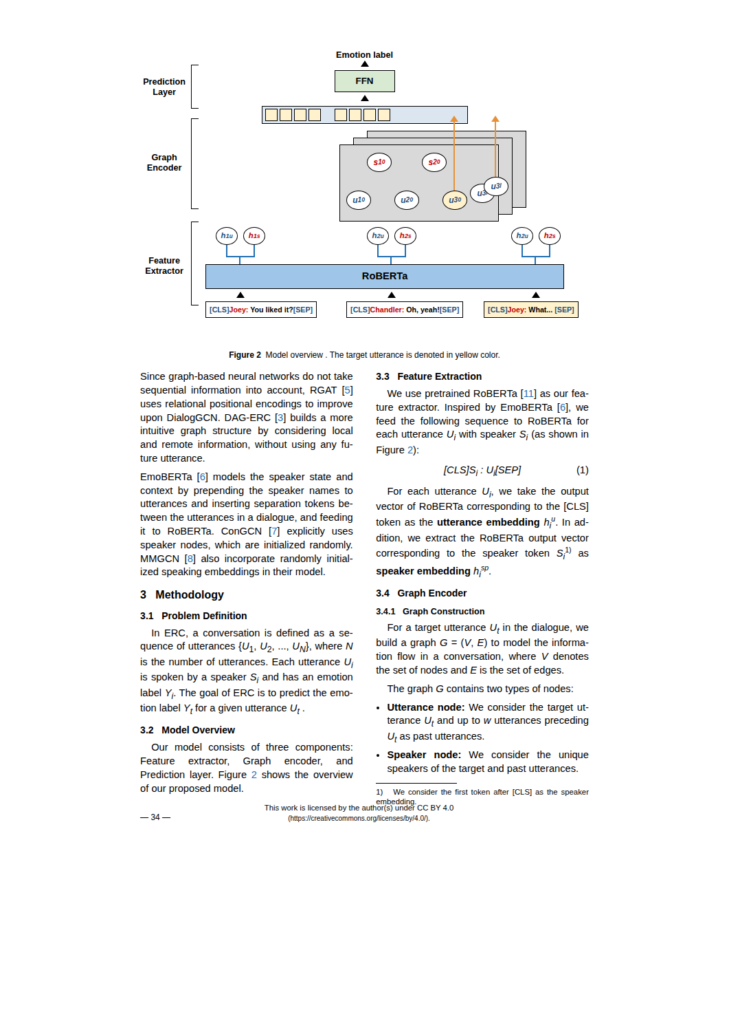Prediction
Layer
Graph
Encoder
Feature
Extractor
Emotion label
FFN
s10
s20
u10
u20
u30
u3l
u3l
h1u
h1s
h2u
h2s
h2u
h2s
RoBERTa
[CLS] Joey: You liked it?[SEP]
[CLS] Chandler: Oh, yeah![SEP]
[CLS] Joey: What... [SEP]
Figure 2 Model overview . The target utterance is denoted in yellow color.
Since graph-based neural networks do not take sequential information into account, RGAT [5] uses relational positional encodings to improve upon DialogGCN. DAG-ERC [3] builds a more intuitive graph structure by considering local and remote information, without using any future utterance.
EmoBERTa [6] models the speaker state and context by prepending the speaker names to utterances and inserting separation tokens between the utterances in a dialogue, and feeding it to RoBERTa. ConGCN [7] explicitly uses speaker nodes, which are initialized randomly. MMGCN [8] also incorporate randomly initialized speaking embeddings in their model.
3 Methodology
3.1 Problem Definition
In ERC, a conversation is defined as a sequence of utterances {U1, U2, ..., UN}, where N is the number of utterances. Each utterance Ui is spoken by a speaker Si and has an emotion label Yi. The goal of ERC is to predict the emotion label Yt for a given utterance Ut .
3.2 Model Overview
Our model consists of three components: Feature extractor, Graph encoder, and Prediction layer. Figure 2 shows the overview of our proposed model.
3.3 Feature Extraction
We use pretrained RoBERTa [11] as our feature extractor. Inspired by EmoBERTa [6], we feed the following sequence to RoBERTa for each utterance Ui with speaker Si (as shown in Figure 2):
[CLS]Si : Ui[SEP](1)
For each utterance Ui, we take the output vector of RoBERTa corresponding to the [CLS] token as the utterance embedding hiu. In addition, we extract the RoBERTa output vector corresponding to the speaker token Si1) as speaker embedding hisp.
3.4 Graph Encoder
3.4.1 Graph Construction
For a target utterance Ut in the dialogue, we build a graph G = (V, E) to model the information flow in a conversation, where V denotes the set of nodes and E is the set of edges.
The graph G contains two types of nodes:
Utterance node: We consider the target utterance Ut and up to w utterances preceding Ut as past utterances.
Speaker node: We consider the unique speakers of the target and past utterances.
1) We consider the first token after [CLS] as the speaker embedding.
— 34 —
This work is licensed by the author(s) under CC BY 4.0
(https://creativecommons.org/licenses/by/4.0/).